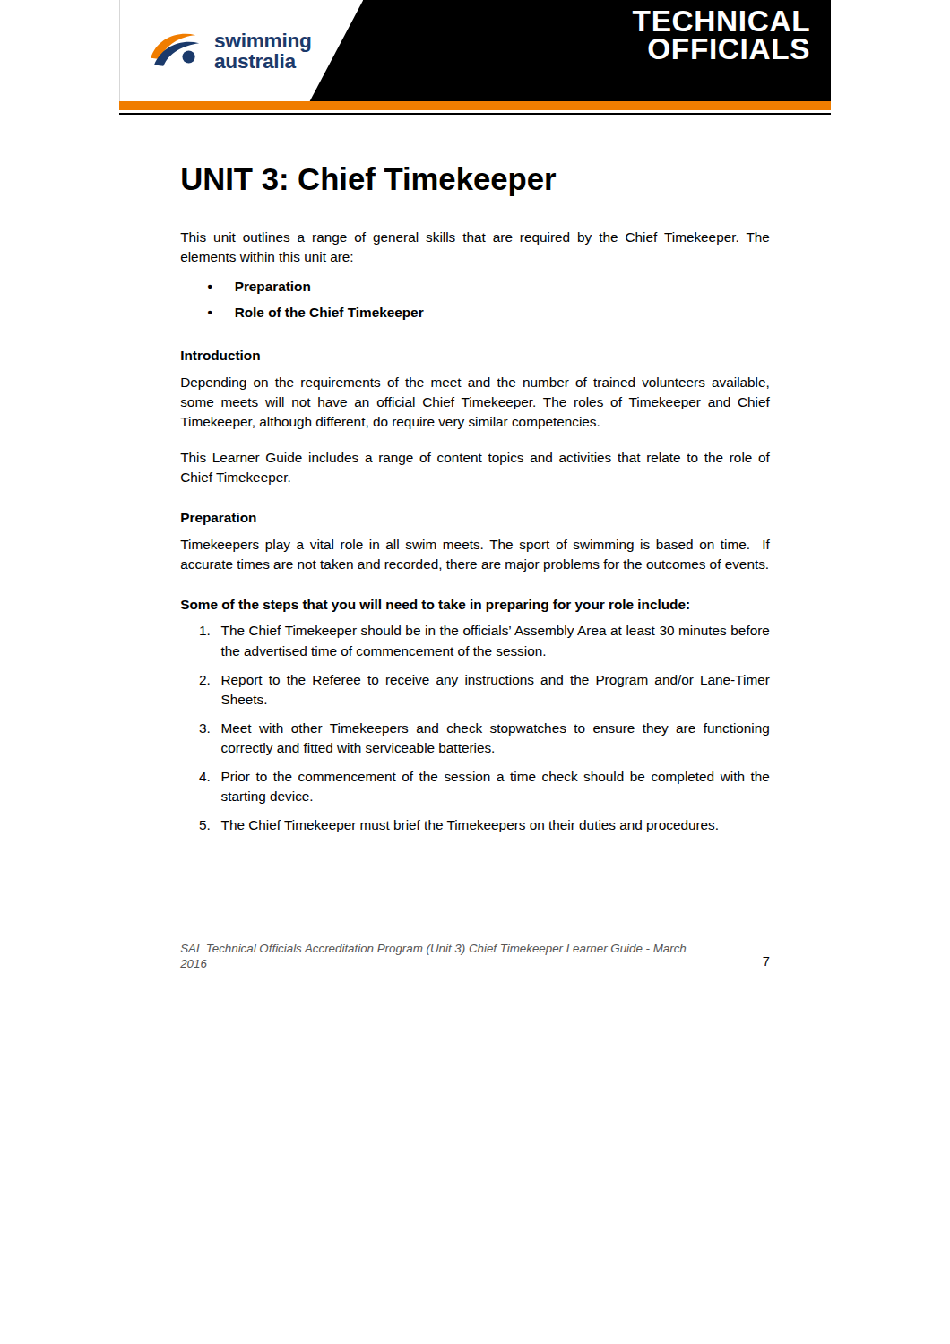swimming australia
TECHNICAL OFFICIALS
UNIT 3: Chief Timekeeper
This unit outlines a range of general skills that are required by the Chief Timekeeper. The elements within this unit are:
Preparation
Role of the Chief Timekeeper
Introduction
Depending on the requirements of the meet and the number of trained volunteers available, some meets will not have an official Chief Timekeeper. The roles of Timekeeper and Chief Timekeeper, although different, do require very similar competencies.
This Learner Guide includes a range of content topics and activities that relate to the role of Chief Timekeeper.
Preparation
Timekeepers play a vital role in all swim meets. The sport of swimming is based on time. If accurate times are not taken and recorded, there are major problems for the outcomes of events.
Some of the steps that you will need to take in preparing for your role include:
The Chief Timekeeper should be in the officials’ Assembly Area at least 30 minutes before the advertised time of commencement of the session.
Report to the Referee to receive any instructions and the Program and/or Lane-Timer Sheets.
Meet with other Timekeepers and check stopwatches to ensure they are functioning correctly and fitted with serviceable batteries.
Prior to the commencement of the session a time check should be completed with the starting device.
The Chief Timekeeper must brief the Timekeepers on their duties and procedures.
SAL Technical Officials Accreditation Program (Unit 3) Chief Timekeeper Learner Guide - March 2016
7